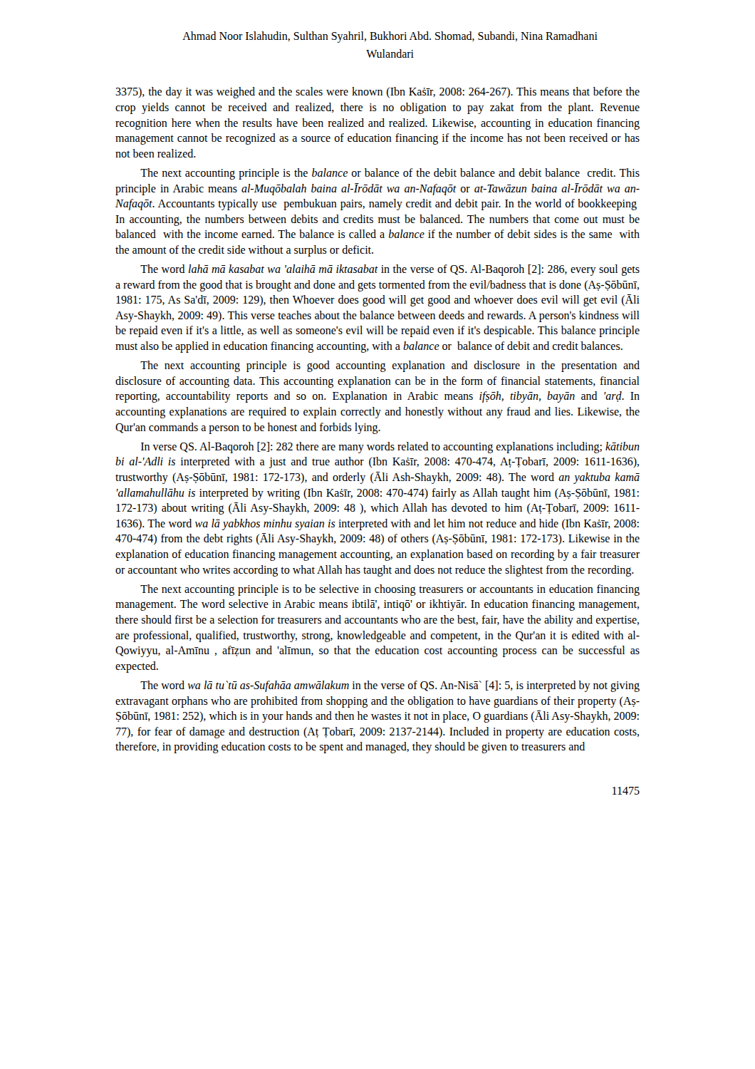Ahmad Noor Islahudin, Sulthan Syahril, Bukhori Abd. Shomad, Subandi, Nina Ramadhani
Wulandari
3375), the day it was weighed and the scales were known (Ibn Kaṡīr, 2008: 264-267). This means that before the crop yields cannot be received and realized, there is no obligation to pay zakat from the plant. Revenue recognition here when the results have been realized and realized. Likewise, accounting in education financing management cannot be recognized as a source of education financing if the income has not been received or has not been realized.
The next accounting principle is the balance or balance of the debit balance and debit balance credit. This principle in Arabic means al-Muqōbalah baina al-Īrōdāt wa an-Nafaqōt or at-Tawāzun baina al-Īrōdāt wa an-Nafaqōt. Accountants typically use pembukuan pairs, namely credit and debit pair. In the world of bookkeeping In accounting, the numbers between debits and credits must be balanced. The numbers that come out must be balanced with the income earned. The balance is called a balance if the number of debit sides is the same with the amount of the credit side without a surplus or deficit.
The word lahā mā kasabat wa 'alaihā mā iktasabat in the verse of QS. Al-Baqoroh [2]: 286, every soul gets a reward from the good that is brought and done and gets tormented from the evil/badness that is done (Aṣ-Ṣōbūnī, 1981: 175, As Sa'dī, 2009: 129), then Whoever does good will get good and whoever does evil will get evil (Āli Asy-Shaykh, 2009: 49). This verse teaches about the balance between deeds and rewards. A person's kindness will be repaid even if it's a little, as well as someone's evil will be repaid even if it's despicable. This balance principle must also be applied in education financing accounting, with a balance or balance of debit and credit balances.
The next accounting principle is good accounting explanation and disclosure in the presentation and disclosure of accounting data. This accounting explanation can be in the form of financial statements, financial reporting, accountability reports and so on. Explanation in Arabic means ifṣōh, tibyān, bayān and 'arḍ. In accounting explanations are required to explain correctly and honestly without any fraud and lies. Likewise, the Qur'an commands a person to be honest and forbids lying.
In verse QS. Al-Baqoroh [2]: 282 there are many words related to accounting explanations including; kātibun bi al-'Adli is interpreted with a just and true author (Ibn Kaṡīr, 2008: 470-474, Aṭ-Ṭobarī, 2009: 1611-1636), trustworthy (Aṣ-Ṣōbūnī, 1981: 172-173), and orderly (Āli Ash-Shaykh, 2009: 48). The word an yaktuba kamā 'allamahullāhu is interpreted by writing (Ibn Kaṡīr, 2008: 470-474) fairly as Allah taught him (Aṣ-Ṣōbūnī, 1981: 172-173) about writing (Āli Asy-Shaykh, 2009: 48 ), which Allah has devoted to him (Aṭ-Ṭobarī, 2009: 1611-1636). The word wa lā yabkhos minhu syaian is interpreted with and let him not reduce and hide (Ibn Kaṡīr, 2008: 470-474) from the debt rights (Āli Asy-Shaykh, 2009: 48) of others (Aṣ-Ṣōbūnī, 1981: 172-173). Likewise in the explanation of education financing management accounting, an explanation based on recording by a fair treasurer or accountant who writes according to what Allah has taught and does not reduce the slightest from the recording.
The next accounting principle is to be selective in choosing treasurers or accountants in education financing management. The word selective in Arabic means ibtilā', intiqō' or ikhtiyār. In education financing management, there should first be a selection for treasurers and accountants who are the best, fair, have the ability and expertise, are professional, qualified, trustworthy, strong, knowledgeable and competent, in the Qur'an it is edited with al-Qowiyyu, al-Amīnu , afīẓun and 'alīmun, so that the education cost accounting process can be successful as expected.
The word wa lā tu`tū as-Sufahāa amwālakum in the verse of QS. An-Nisā` [4]: 5, is interpreted by not giving extravagant orphans who are prohibited from shopping and the obligation to have guardians of their property (Aṣ-Ṣōbūnī, 1981: 252), which is in your hands and then he wastes it not in place, O guardians (Āli Asy-Shaykh, 2009: 77), for fear of damage and destruction (Aṭ Ṭobarī, 2009: 2137-2144). Included in property are education costs, therefore, in providing education costs to be spent and managed, they should be given to treasurers and
11475